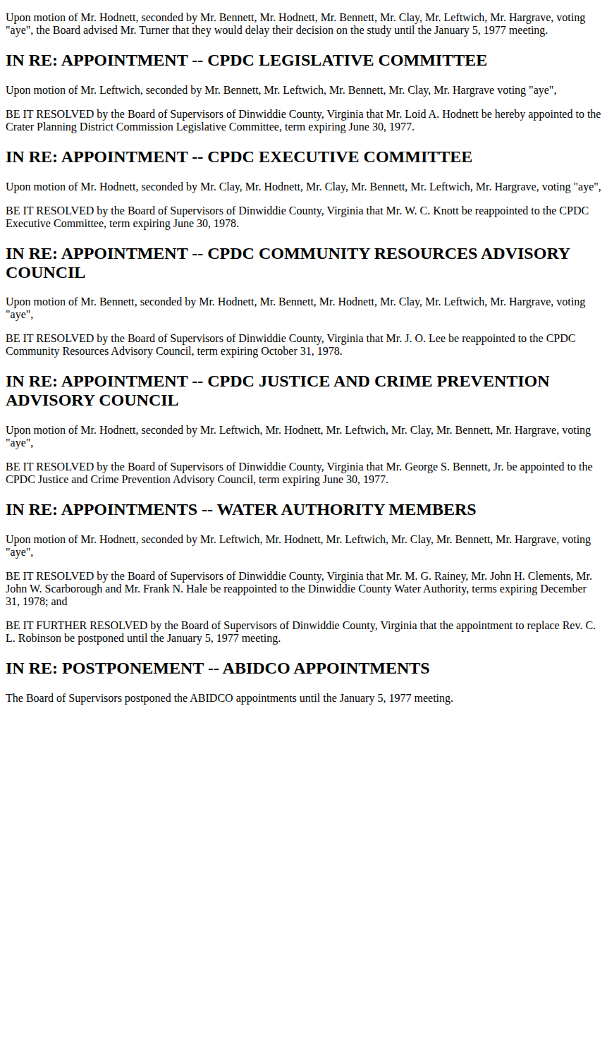Upon motion of Mr. Hodnett, seconded by Mr. Bennett, Mr. Hodnett, Mr. Bennett, Mr. Clay, Mr. Leftwich, Mr. Hargrave, voting "aye", the Board advised Mr. Turner that they would delay their decision on the study until the January 5, 1977 meeting.
IN RE: APPOINTMENT -- CPDC LEGISLATIVE COMMITTEE
Upon motion of Mr. Leftwich, seconded by Mr. Bennett, Mr. Leftwich, Mr. Bennett, Mr. Clay, Mr. Hargrave voting "aye",
BE IT RESOLVED by the Board of Supervisors of Dinwiddie County, Virginia that Mr. Loid A. Hodnett be hereby appointed to the Crater Planning District Commission Legislative Committee, term expiring June 30, 1977.
IN RE: APPOINTMENT -- CPDC EXECUTIVE COMMITTEE
Upon motion of Mr. Hodnett, seconded by Mr. Clay, Mr. Hodnett, Mr. Clay, Mr. Bennett, Mr. Leftwich, Mr. Hargrave, voting "aye",
BE IT RESOLVED by the Board of Supervisors of Dinwiddie County, Virginia that Mr. W. C. Knott be reappointed to the CPDC Executive Committee, term expiring June 30, 1978.
IN RE: APPOINTMENT -- CPDC COMMUNITY RESOURCES ADVISORY COUNCIL
Upon motion of Mr. Bennett, seconded by Mr. Hodnett, Mr. Bennett, Mr. Hodnett, Mr. Clay, Mr. Leftwich, Mr. Hargrave, voting "aye",
BE IT RESOLVED by the Board of Supervisors of Dinwiddie County, Virginia that Mr. J. O. Lee be reappointed to the CPDC Community Resources Advisory Council, term expiring October 31, 1978.
IN RE: APPOINTMENT -- CPDC JUSTICE AND CRIME PREVENTION ADVISORY COUNCIL
Upon motion of Mr. Hodnett, seconded by Mr. Leftwich, Mr. Hodnett, Mr. Leftwich, Mr. Clay, Mr. Bennett, Mr. Hargrave, voting "aye",
BE IT RESOLVED by the Board of Supervisors of Dinwiddie County, Virginia that Mr. George S. Bennett, Jr. be appointed to the CPDC Justice and Crime Prevention Advisory Council, term expiring June 30, 1977.
IN RE: APPOINTMENTS -- WATER AUTHORITY MEMBERS
Upon motion of Mr. Hodnett, seconded by Mr. Leftwich, Mr. Hodnett, Mr. Leftwich, Mr. Clay, Mr. Bennett, Mr. Hargrave, voting "aye",
BE IT RESOLVED by the Board of Supervisors of Dinwiddie County, Virginia that Mr. M. G. Rainey, Mr. John H. Clements, Mr. John W. Scarborough and Mr. Frank N. Hale be reappointed to the Dinwiddie County Water Authority, terms expiring December 31, 1978; and
BE IT FURTHER RESOLVED by the Board of Supervisors of Dinwiddie County, Virginia that the appointment to replace Rev. C. L. Robinson be postponed until the January 5, 1977 meeting.
IN RE: POSTPONEMENT -- ABIDCO APPOINTMENTS
The Board of Supervisors postponed the ABIDCO appointments until the January 5, 1977 meeting.